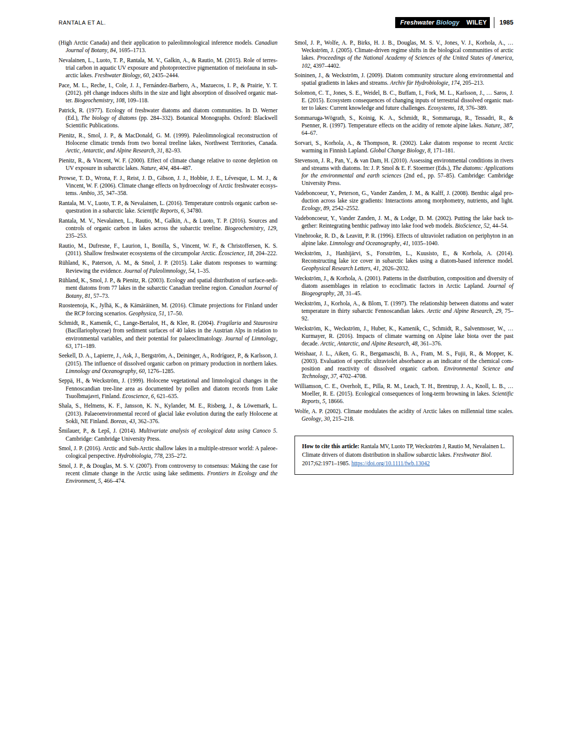RANTALA ET AL.
Freshwater Biology
WILEY
1985
(High Arctic Canada) and their application to paleolimnological inference models. Canadian Journal of Botany, 84, 1695–1713.
Nevalainen, L., Luoto, T. P., Rantala, M. V., Galkin, A., & Rautio, M. (2015). Role of terrestrial carbon in aquatic UV exposure and photoprotective pigmentation of meiofauna in subarctic lakes. Freshwater Biology, 60, 2435–2444.
Pace, M. L., Reche, I., Cole, J. J., Fernández-Barbero, A., Mazuecos, I. P., & Prairie, Y. T. (2012). pH change induces shifts in the size and light absorption of dissolved organic matter. Biogeochemistry, 108, 109–118.
Patrick, R. (1977). Ecology of freshwater diatoms and diatom communities. In D. Werner (Ed.), The biology of diatoms (pp. 284–332). Botanical Monographs. Oxford: Blackwell Scientific Publications.
Pienitz, R., Smol, J. P., & MacDonald, G. M. (1999). Paleolimnological reconstruction of Holocene climatic trends from two boreal treeline lakes, Northwest Territories, Canada. Arctic, Antarctic, and Alpine Research, 31, 82–93.
Pienitz, R., & Vincent, W. F. (2000). Effect of climate change relative to ozone depletion on UV exposure in subarctic lakes. Nature, 404, 484–487.
Prowse, T. D., Wrona, F. J., Reist, J. D., Gibson, J. J., Hobbie, J. E., Lévesque, L. M. J., & Vincent, W. F. (2006). Climate change effects on hydroecology of Arctic freshwater ecosystems. Ambio, 35, 347–358.
Rantala, M. V., Luoto, T. P., & Nevalainen, L. (2016). Temperature controls organic carbon sequestration in a subarctic lake. Scientific Reports, 6, 34780.
Rantala, M. V., Nevalainen, L., Rautio, M., Galkin, A., & Luoto, T. P. (2016). Sources and controls of organic carbon in lakes across the subarctic treeline. Biogeochemistry, 129, 235–253.
Rautio, M., Dufresne, F., Laurion, I., Bonilla, S., Vincent, W. F., & Christoffersen, K. S. (2011). Shallow freshwater ecosystems of the circumpolar Arctic. Écoscience, 18, 204–222.
Rühland, K., Paterson, A. M., & Smol, J. P. (2015). Lake diatom responses to warming: Reviewing the evidence. Journal of Paleolimnology, 54, 1–35.
Rühland, K., Smol, J. P., & Pienitz, R. (2003). Ecology and spatial distribution of surface-sediment diatoms from 77 lakes in the subarctic Canadian treeline region. Canadian Journal of Botany, 81, 57–73.
Ruosteenoja, K., Jylhä, K., & Kämäräinen, M. (2016). Climate projections for Finland under the RCP forcing scenarios. Geophysica, 51, 17–50.
Schmidt, R., Kamenik, C., Lange-Bertalot, H., & Klee, R. (2004). Fragilaria and Staurosira (Bacillariophyceae) from sediment surfaces of 40 lakes in the Austrian Alps in relation to environmental variables, and their potential for palaeoclimatology. Journal of Limnology, 63, 171–189.
Seekell, D. A., Lapierre, J., Ask, J., Bergström, A., Deininger, A., Rodríguez, P., & Karlsson, J. (2015). The influence of dissolved organic carbon on primary production in northern lakes. Limnology and Oceanography, 60, 1276–1285.
Seppä, H., & Weckström, J. (1999). Holocene vegetational and limnological changes in the Fennoscandian tree-line area as documented by pollen and diatom records from Lake Tsuolbmajavri, Finland. Ecoscience, 6, 621–635.
Shala, S., Helmens, K. F., Jansson, K. N., Kylander, M. E., Risberg, J., & Löwemark, L. (2013). Palaeoenvironmental record of glacial lake evolution during the early Holocene at Sokli, NE Finland. Boreas, 43, 362–376.
Šmilauer, P., & Lepš, J. (2014). Multivariate analysis of ecological data using Canoco 5. Cambridge: Cambridge University Press.
Smol, J. P. (2016). Arctic and Sub-Arctic shallow lakes in a multiple-stressor world: A paleoecological perspective. Hydrobiologia, 778, 235–272.
Smol, J. P., & Douglas, M. S. V. (2007). From controversy to consensus: Making the case for recent climate change in the Arctic using lake sediments. Frontiers in Ecology and the Environment, 5, 466–474.
Smol, J. P., Wolfe, A. P., Birks, H. J. B., Douglas, M. S. V., Jones, V. J., Korhola, A., … Weckström, J. (2005). Climate-driven regime shifts in the biological communities of arctic lakes. Proceedings of the National Academy of Sciences of the United States of America, 102, 4397–4402.
Soininen, J., & Weckström, J. (2009). Diatom community structure along environmental and spatial gradients in lakes and streams. Archiv für Hydrobiologie, 174, 205–213.
Solomon, C. T., Jones, S. E., Weidel, B. C., Buffam, I., Fork, M. L., Karlsson, J., … Saros, J. E. (2015). Ecosystem consequences of changing inputs of terrestrial dissolved organic matter to lakes: Current knowledge and future challenges. Ecosystems, 18, 376–389.
Sommaruga-Wögrath, S., Koinig, K. A., Schmidt, R., Sommaruga, R., Tessadri, R., & Psenner, R. (1997). Temperature effects on the acidity of remote alpine lakes. Nature, 387, 64–67.
Sorvari, S., Korhola, A., & Thompson, R. (2002). Lake diatom response to recent Arctic warming in Finnish Lapland. Global Change Biology, 8, 171–181.
Stevenson, J. R., Pan, Y., & van Dam, H. (2010). Assessing environmental conditions in rivers and streams with diatoms. In: J. P. Smol & E. F. Stoermer (Eds.), The diatoms: Applications for the environmental and earth sciences (2nd ed., pp. 57–85). Cambridge: Cambridge University Press.
Vadeboncoeur, Y., Peterson, G., Vander Zanden, J. M., & Kalff, J. (2008). Benthic algal production across lake size gradients: Interactions among morphometry, nutrients, and light. Ecology, 89, 2542–2552.
Vadeboncoeur, Y., Vander Zanden, J. M., & Lodge, D. M. (2002). Putting the lake back together: Reintegrating benthic pathway into lake food web models. BioScience, 52, 44–54.
Vinebrooke, R. D., & Leavitt, P. R. (1996). Effects of ultraviolet radiation on periphyton in an alpine lake. Limnology and Oceanography, 41, 1035–1040.
Weckström, J., Hanhijärvi, S., Forsström, L., Kuusisto, E., & Korhola, A. (2014). Reconstructing lake ice cover in subarctic lakes using a diatom-based inference model. Geophysical Research Letters, 41, 2026–2032.
Weckström, J., & Korhola, A. (2001). Patterns in the distribution, composition and diversity of diatom assemblages in relation to ecoclimatic factors in Arctic Lapland. Journal of Biogeography, 28, 31–45.
Weckström, J., Korhola, A., & Blom, T. (1997). The relationship between diatoms and water temperature in thirty subarctic Fennoscandian lakes. Arctic and Alpine Research, 29, 75–92.
Weckström, K., Weckström, J., Huber, K., Kamenik, C., Schmidt, R., Salvenmoser, W., … Kurmayer, R. (2016). Impacts of climate warming on Alpine lake biota over the past decade. Arctic, Antarctic, and Alpine Research, 48, 361–376.
Weishaar, J. L., Aiken, G. R., Bergamaschi, B. A., Fram, M. S., Fujii, R., & Mopper, K. (2003). Evaluation of specific ultraviolet absorbance as an indicator of the chemical composition and reactivity of dissolved organic carbon. Environmental Science and Technology, 37, 4702–4708.
Williamson, C. E., Overholt, E., Pilla, R. M., Leach, T. H., Brentrup, J. A., Knoll, L. B., … Moeller, R. E. (2015). Ecological consequences of long-term browning in lakes. Scientific Reports, 5, 18666.
Wolfe, A. P. (2002). Climate modulates the acidity of Arctic lakes on millennial time scales. Geology, 30, 215–218.
How to cite this article: Rantala MV, Luoto TP, Weckström J, Rautio M, Nevalainen L. Climate drivers of diatom distribution in shallow subarctic lakes. Freshwater Biol. 2017;62:1971–1985. https://doi.org/10.1111/fwb.13042